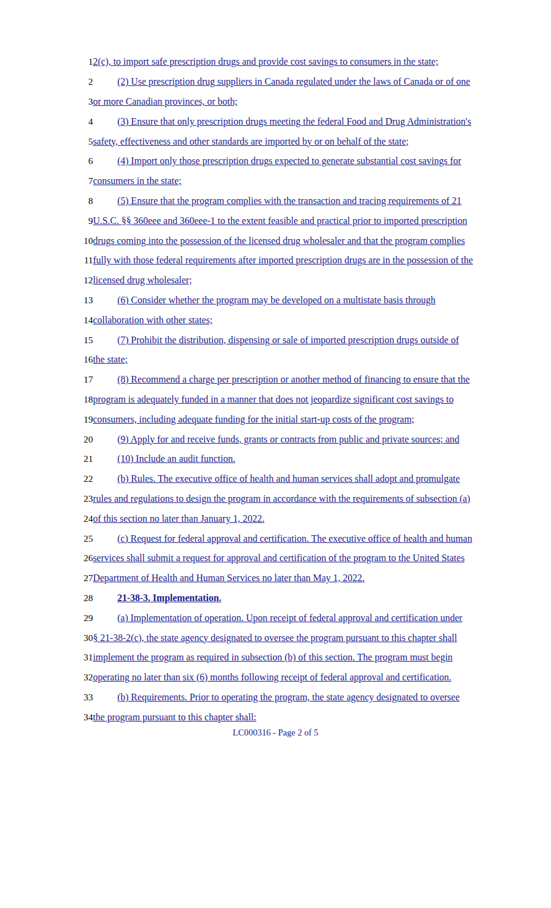| 1 | 2(c), to import safe prescription drugs and provide cost savings to consumers in the state; |
| 2 | (2) Use prescription drug suppliers in Canada regulated under the laws of Canada or of one |
| 3 | or more Canadian provinces, or both; |
| 4 | (3) Ensure that only prescription drugs meeting the federal Food and Drug Administration's |
| 5 | safety, effectiveness and other standards are imported by or on behalf of the state; |
| 6 | (4) Import only those prescription drugs expected to generate substantial cost savings for |
| 7 | consumers in the state; |
| 8 | (5) Ensure that the program complies with the transaction and tracing requirements of 21 |
| 9 | U.S.C. §§ 360eee and 360eee-1 to the extent feasible and practical prior to imported prescription |
| 10 | drugs coming into the possession of the licensed drug wholesaler and that the program complies |
| 11 | fully with those federal requirements after imported prescription drugs are in the possession of the |
| 12 | licensed drug wholesaler; |
| 13 | (6) Consider whether the program may be developed on a multistate basis through |
| 14 | collaboration with other states; |
| 15 | (7) Prohibit the distribution, dispensing or sale of imported prescription drugs outside of |
| 16 | the state; |
| 17 | (8) Recommend a charge per prescription or another method of financing to ensure that the |
| 18 | program is adequately funded in a manner that does not jeopardize significant cost savings to |
| 19 | consumers, including adequate funding for the initial start-up costs of the program; |
| 20 | (9) Apply for and receive funds, grants or contracts from public and private sources; and |
| 21 | (10) Include an audit function. |
| 22 | (b) Rules. The executive office of health and human services shall adopt and promulgate |
| 23 | rules and regulations to design the program in accordance with the requirements of subsection (a) |
| 24 | of this section no later than January 1, 2022. |
| 25 | (c) Request for federal approval and certification. The executive office of health and human |
| 26 | services shall submit a request for approval and certification of the program to the United States |
| 27 | Department of Health and Human Services no later than May 1, 2022. |
| 28 | 21-38-3. Implementation. |
| 29 | (a) Implementation of operation. Upon receipt of federal approval and certification under |
| 30 | § 21-38-2(c), the state agency designated to oversee the program pursuant to this chapter shall |
| 31 | implement the program as required in subsection (b) of this section. The program must begin |
| 32 | operating no later than six (6) months following receipt of federal approval and certification. |
| 33 | (b) Requirements. Prior to operating the program, the state agency designated to oversee |
| 34 | the program pursuant to this chapter shall: |
LC000316 - Page 2 of 5